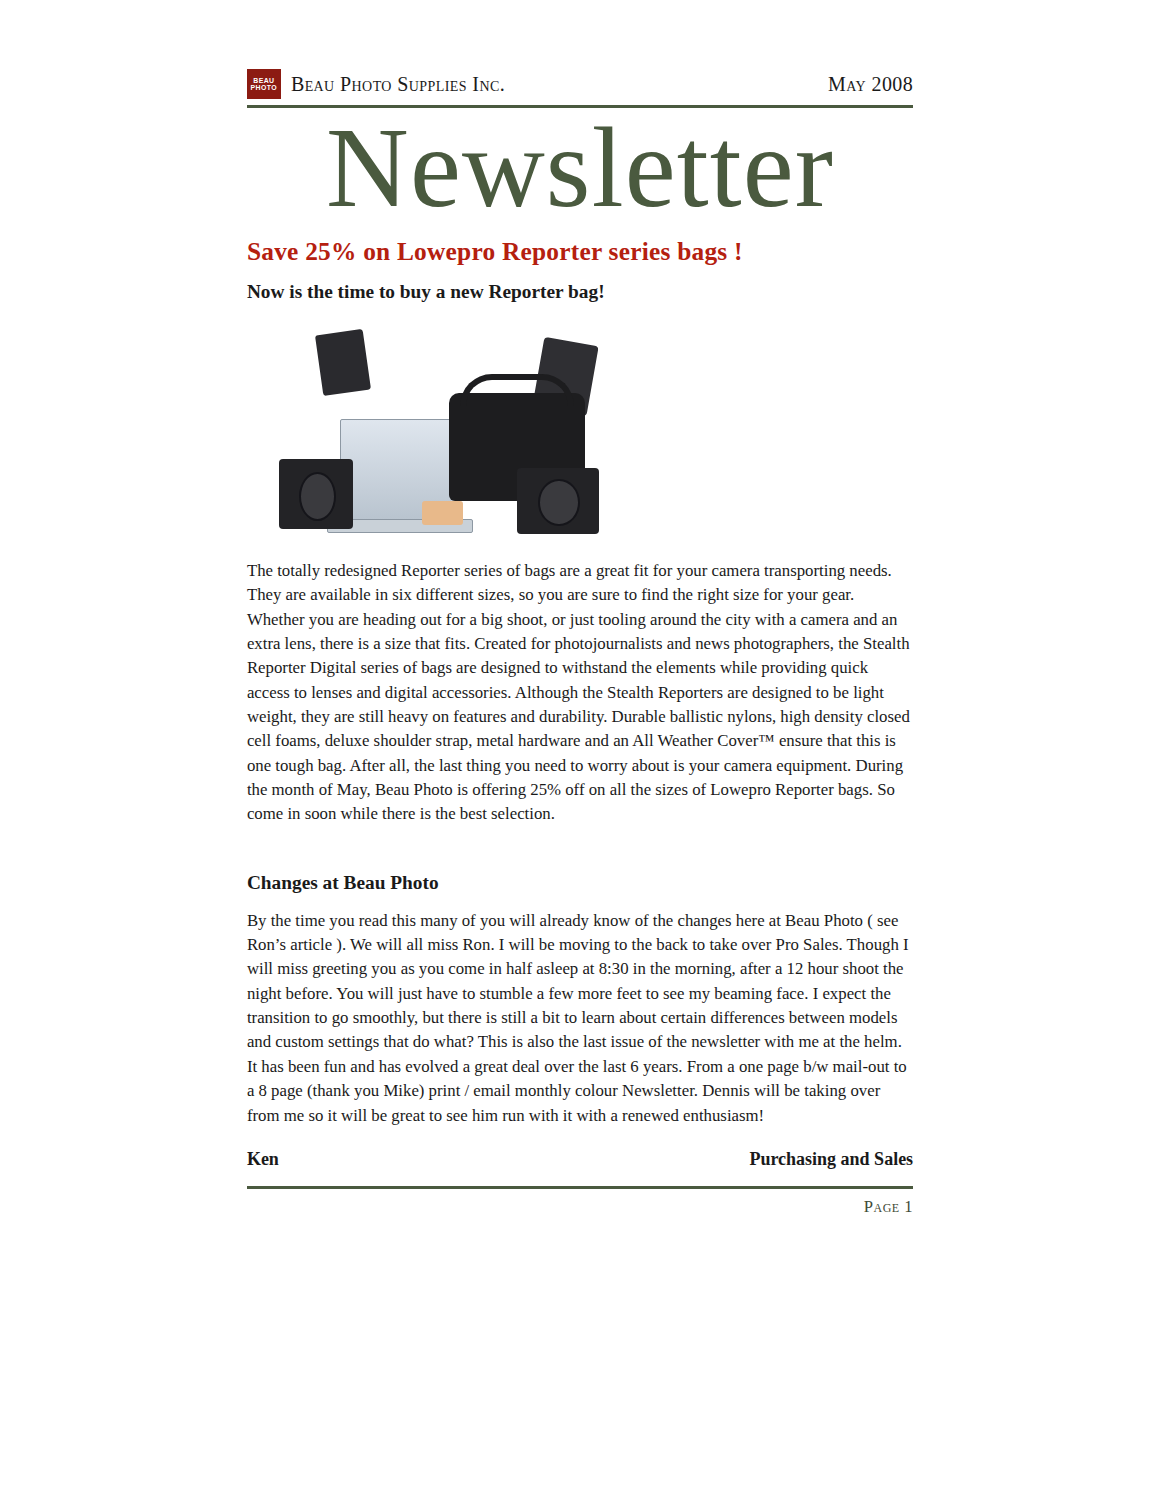BEAU PHOTO
Beau Photo Supplies Inc.
May 2008
Newsletter
Save 25% on Lowepro Reporter series bags !
Now is the time to buy a new Reporter bag!
The totally redesigned Reporter series of bags are a great fit for your camera transporting needs. They are available in six different sizes, so you are sure to find the right size for your gear. Whether you are heading out for a big shoot, or just tooling around the city with a camera and an extra lens, there is a size that fits. Created for photojournalists and news photographers, the Stealth Reporter Digital series of bags are designed to withstand the elements while providing quick access to lenses and digital accessories. Although the Stealth Reporters are designed to be light weight, they are still heavy on features and durability. Durable ballistic nylons, high density closed cell foams, deluxe shoulder strap, metal hardware and an All Weather Cover™ ensure that this is one tough bag. After all, the last thing you need to worry about is your camera equipment. During the month of May, Beau Photo is offering 25% off on all the sizes of Lowepro Reporter bags. So come in soon while there is the best selection.
Changes at Beau Photo
By the time you read this many of you will already know of the changes here at Beau Photo ( see Ron’s article ). We will all miss Ron. I will be moving to the back to take over Pro Sales. Though I will miss greeting you as you come in half asleep at 8:30 in the morning, after a 12 hour shoot the night before. You will just have to stumble a few more feet to see my beaming face. I expect the transition to go smoothly, but there is still a bit to learn about certain differences between models and custom settings that do what? This is also the last issue of the newsletter with me at the helm. It has been fun and has evolved a great deal over the last 6 years. From a one page b/w mail-out to a 8 page (thank you Mike) print / email monthly colour Newsletter. Dennis will be taking over from me so it will be great to see him run with it with a renewed enthusiasm!
Ken Purchasing and Sales
Page 1